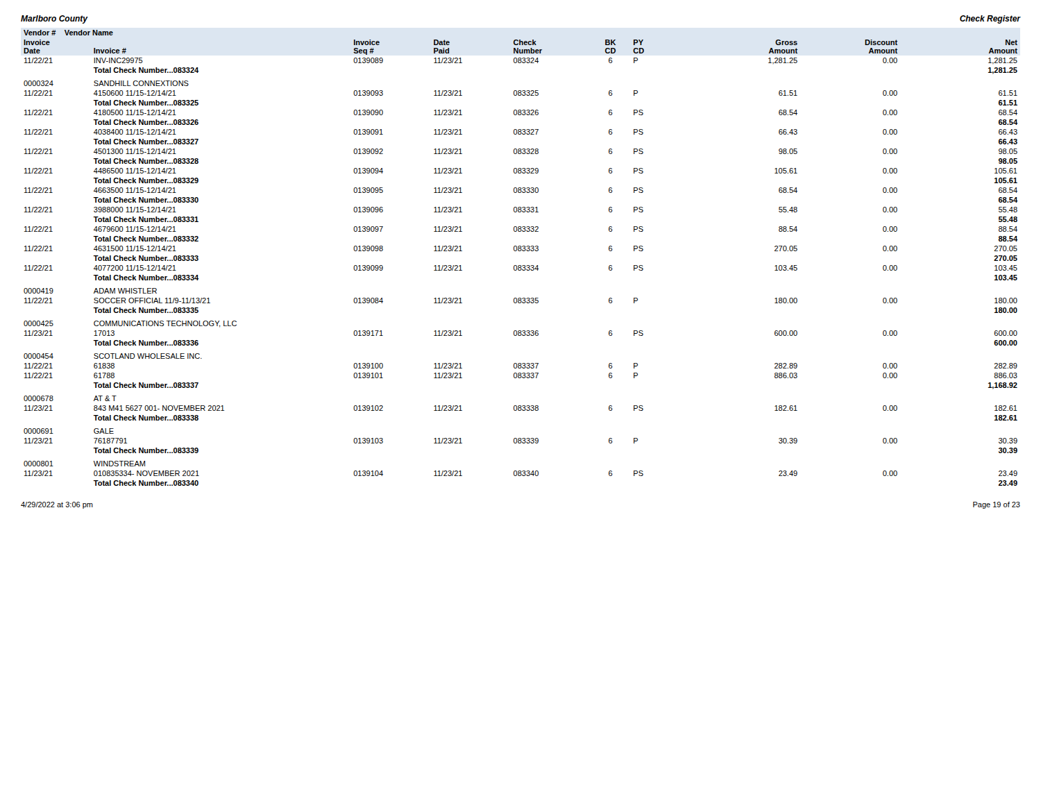Marlboro County Check Register
| Vendor # Vendor Name | | | | | | | | |
| --- | --- | --- | --- | --- | --- | --- | --- | --- |
| Invoice Date | Invoice # | Invoice Seq # | Date Paid | Check Number | BK CD | PY CD | Gross Amount | Discount Amount | Net Amount |
| 11/22/21 | INV-INC29975 | 0139089 | 11/23/21 | 083324 | 6 | P | 1,281.25 | 0.00 | 1,281.25 |
| | Total Check Number...083324 | | | | | | | | 1,281.25 |
| 0000324 | SANDHILL CONNEXTIONS | | | | | | | | |
| 11/22/21 | 4150600 11/15-12/14/21 | 0139093 | 11/23/21 | 083325 | 6 | P | 61.51 | 0.00 | 61.51 |
| | Total Check Number...083325 | | | | | | | | 61.51 |
| 11/22/21 | 4180500 11/15-12/14/21 | 0139090 | 11/23/21 | 083326 | 6 | PS | 68.54 | 0.00 | 68.54 |
| | Total Check Number...083326 | | | | | | | | 68.54 |
| 11/22/21 | 4038400 11/15-12/14/21 | 0139091 | 11/23/21 | 083327 | 6 | PS | 66.43 | 0.00 | 66.43 |
| | Total Check Number...083327 | | | | | | | | 66.43 |
| 11/22/21 | 4501300 11/15-12/14/21 | 0139092 | 11/23/21 | 083328 | 6 | PS | 98.05 | 0.00 | 98.05 |
| | Total Check Number...083328 | | | | | | | | 98.05 |
| 11/22/21 | 4486500 11/15-12/14/21 | 0139094 | 11/23/21 | 083329 | 6 | PS | 105.61 | 0.00 | 105.61 |
| | Total Check Number...083329 | | | | | | | | 105.61 |
| 11/22/21 | 4663500 11/15-12/14/21 | 0139095 | 11/23/21 | 083330 | 6 | PS | 68.54 | 0.00 | 68.54 |
| | Total Check Number...083330 | | | | | | | | 68.54 |
| 11/22/21 | 3988000 11/15-12/14/21 | 0139096 | 11/23/21 | 083331 | 6 | PS | 55.48 | 0.00 | 55.48 |
| | Total Check Number...083331 | | | | | | | | 55.48 |
| 11/22/21 | 4679600 11/15-12/14/21 | 0139097 | 11/23/21 | 083332 | 6 | PS | 88.54 | 0.00 | 88.54 |
| | Total Check Number...083332 | | | | | | | | 88.54 |
| 11/22/21 | 4631500 11/15-12/14/21 | 0139098 | 11/23/21 | 083333 | 6 | PS | 270.05 | 0.00 | 270.05 |
| | Total Check Number...083333 | | | | | | | | 270.05 |
| 11/22/21 | 4077200 11/15-12/14/21 | 0139099 | 11/23/21 | 083334 | 6 | PS | 103.45 | 0.00 | 103.45 |
| | Total Check Number...083334 | | | | | | | | 103.45 |
| 0000419 | ADAM WHISTLER | | | | | | | | |
| 11/22/21 | SOCCER OFFICIAL 11/9-11/13/21 | 0139084 | 11/23/21 | 083335 | 6 | P | 180.00 | 0.00 | 180.00 |
| | Total Check Number...083335 | | | | | | | | 180.00 |
| 0000425 | COMMUNICATIONS TECHNOLOGY, LLC | | | | | | | | |
| 11/23/21 | 17013 | 0139171 | 11/23/21 | 083336 | 6 | PS | 600.00 | 0.00 | 600.00 |
| | Total Check Number...083336 | | | | | | | | 600.00 |
| 0000454 | SCOTLAND WHOLESALE INC. | | | | | | | | |
| 11/22/21 | 61838 | 0139100 | 11/23/21 | 083337 | 6 | P | 282.89 | 0.00 | 282.89 |
| 11/22/21 | 61788 | 0139101 | 11/23/21 | 083337 | 6 | P | 886.03 | 0.00 | 886.03 |
| | Total Check Number...083337 | | | | | | | | 1,168.92 |
| 0000678 | AT & T | | | | | | | | |
| 11/23/21 | 843 M41 5627 001- NOVEMBER 2021 | 0139102 | 11/23/21 | 083338 | 6 | PS | 182.61 | 0.00 | 182.61 |
| | Total Check Number...083338 | | | | | | | | 182.61 |
| 0000691 | GALE | | | | | | | | |
| 11/23/21 | 76187791 | 0139103 | 11/23/21 | 083339 | 6 | P | 30.39 | 0.00 | 30.39 |
| | Total Check Number...083339 | | | | | | | | 30.39 |
| 0000801 | WINDSTREAM | | | | | | | | |
| 11/23/21 | 010835334- NOVEMBER 2021 | 0139104 | 11/23/21 | 083340 | 6 | PS | 23.49 | 0.00 | 23.49 |
| | Total Check Number...083340 | | | | | | | | 23.49 |
4/29/2022 at 3:06 pm Page 19 of 23